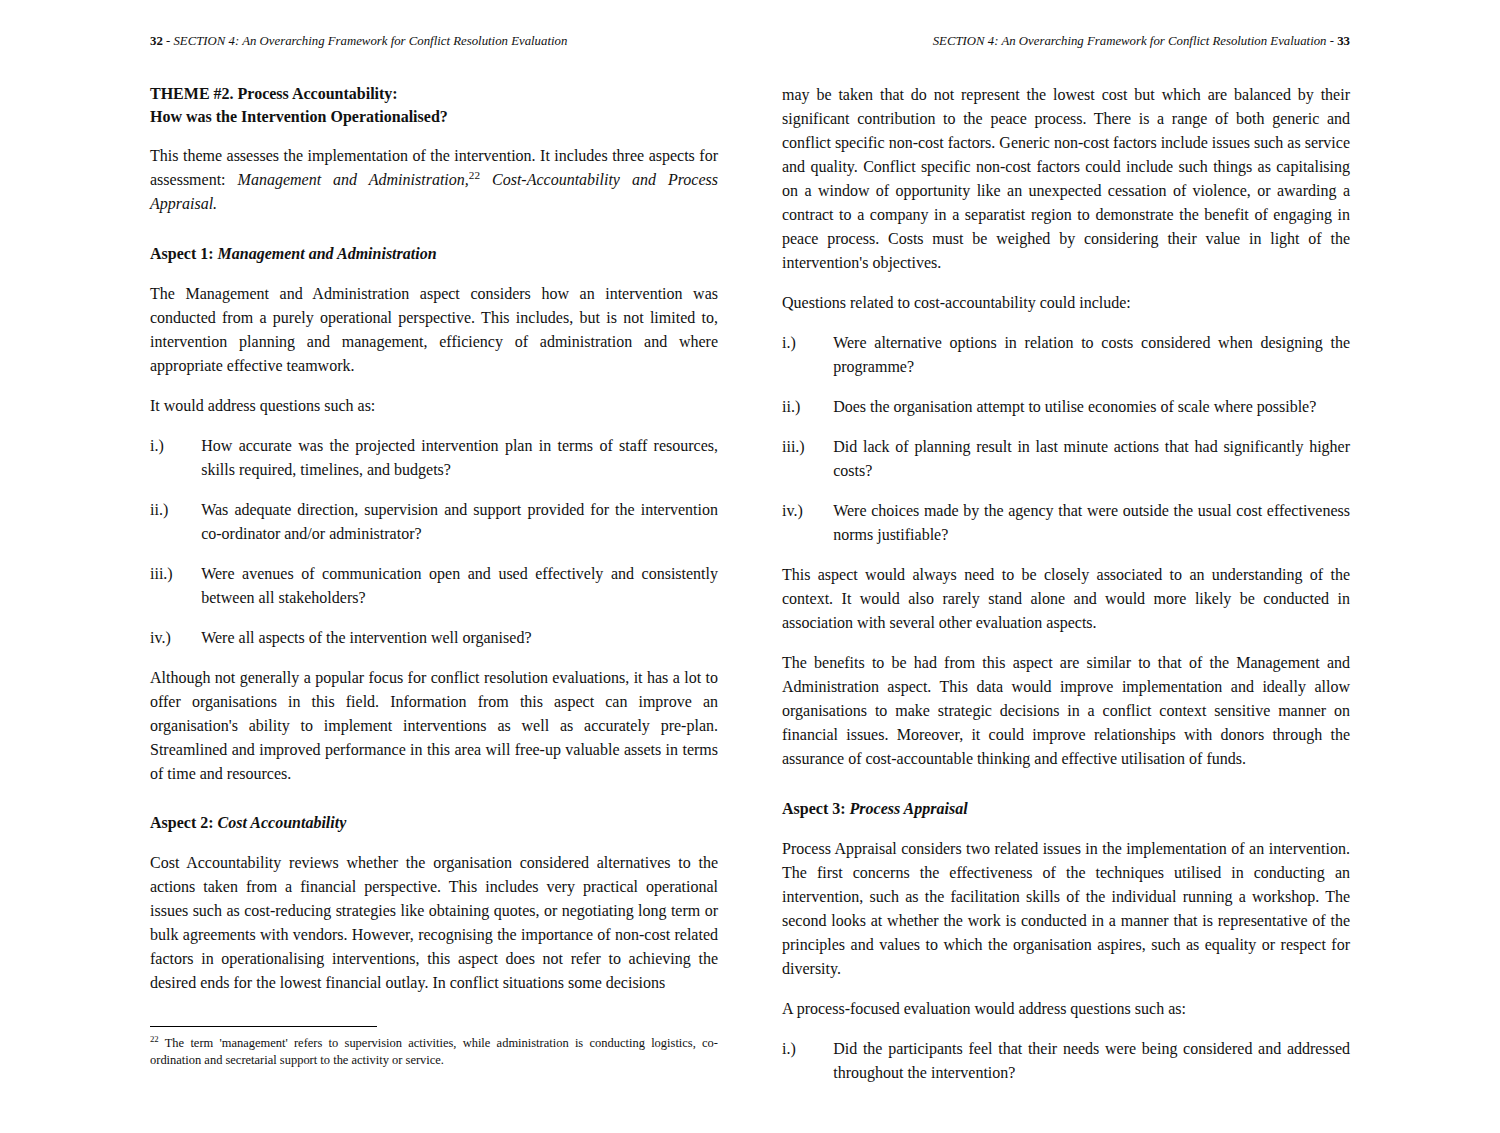32 - SECTION 4: An Overarching Framework for Conflict Resolution Evaluation
SECTION 4: An Overarching Framework for Conflict Resolution Evaluation - 33
THEME #2. Process Accountability:
How was the Intervention Operationalised?
This theme assesses the implementation of the intervention. It includes three aspects for assessment: Management and Administration,22 Cost-Accountability and Process Appraisal.
Aspect 1: Management and Administration
The Management and Administration aspect considers how an intervention was conducted from a purely operational perspective. This includes, but is not limited to, intervention planning and management, efficiency of administration and where appropriate effective teamwork.
It would address questions such as:
i.) How accurate was the projected intervention plan in terms of staff resources, skills required, timelines, and budgets?
ii.) Was adequate direction, supervision and support provided for the intervention co-ordinator and/or administrator?
iii.) Were avenues of communication open and used effectively and consistently between all stakeholders?
iv.) Were all aspects of the intervention well organised?
Although not generally a popular focus for conflict resolution evaluations, it has a lot to offer organisations in this field. Information from this aspect can improve an organisation's ability to implement interventions as well as accurately pre-plan. Streamlined and improved performance in this area will free-up valuable assets in terms of time and resources.
Aspect 2: Cost Accountability
Cost Accountability reviews whether the organisation considered alternatives to the actions taken from a financial perspective. This includes very practical operational issues such as cost-reducing strategies like obtaining quotes, or negotiating long term or bulk agreements with vendors. However, recognising the importance of non-cost related factors in operationalising interventions, this aspect does not refer to achieving the desired ends for the lowest financial outlay. In conflict situations some decisions
22 The term 'management' refers to supervision activities, while administration is conducting logistics, co-ordination and secretarial support to the activity or service.
may be taken that do not represent the lowest cost but which are balanced by their significant contribution to the peace process. There is a range of both generic and conflict specific non-cost factors. Generic non-cost factors include issues such as service and quality. Conflict specific non-cost factors could include such things as capitalising on a window of opportunity like an unexpected cessation of violence, or awarding a contract to a company in a separatist region to demonstrate the benefit of engaging in peace process. Costs must be weighed by considering their value in light of the intervention's objectives.
Questions related to cost-accountability could include:
i.) Were alternative options in relation to costs considered when designing the programme?
ii.) Does the organisation attempt to utilise economies of scale where possible?
iii.) Did lack of planning result in last minute actions that had significantly higher costs?
iv.) Were choices made by the agency that were outside the usual cost effectiveness norms justifiable?
This aspect would always need to be closely associated to an understanding of the context. It would also rarely stand alone and would more likely be conducted in association with several other evaluation aspects.
The benefits to be had from this aspect are similar to that of the Management and Administration aspect. This data would improve implementation and ideally allow organisations to make strategic decisions in a conflict context sensitive manner on financial issues. Moreover, it could improve relationships with donors through the assurance of cost-accountable thinking and effective utilisation of funds.
Aspect 3: Process Appraisal
Process Appraisal considers two related issues in the implementation of an intervention. The first concerns the effectiveness of the techniques utilised in conducting an intervention, such as the facilitation skills of the individual running a workshop. The second looks at whether the work is conducted in a manner that is representative of the principles and values to which the organisation aspires, such as equality or respect for diversity.
A process-focused evaluation would address questions such as:
i.) Did the participants feel that their needs were being considered and addressed throughout the intervention?